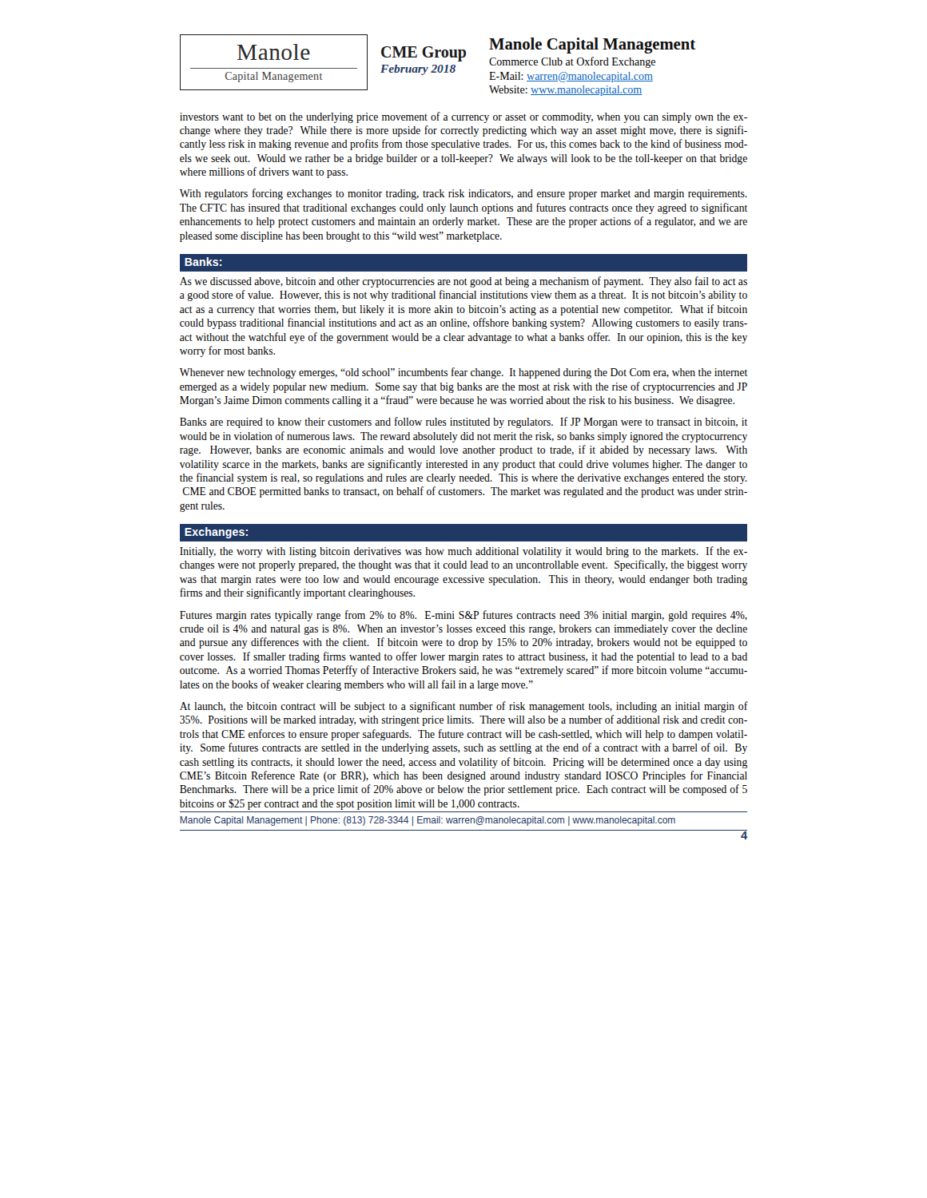Manole
Capital Management
CME Group
February 2018
Manole Capital Management
Commerce Club at Oxford Exchange
E-Mail: warren@manolecapital.com
Website: www.manolecapital.com
investors want to bet on the underlying price movement of a currency or asset or commodity, when you can simply own the exchange where they trade? While there is more upside for correctly predicting which way an asset might move, there is significantly less risk in making revenue and profits from those speculative trades. For us, this comes back to the kind of business models we seek out. Would we rather be a bridge builder or a toll-keeper? We always will look to be the toll-keeper on that bridge where millions of drivers want to pass.
With regulators forcing exchanges to monitor trading, track risk indicators, and ensure proper market and margin requirements. The CFTC has insured that traditional exchanges could only launch options and futures contracts once they agreed to significant enhancements to help protect customers and maintain an orderly market. These are the proper actions of a regulator, and we are pleased some discipline has been brought to this “wild west” marketplace.
Banks:
As we discussed above, bitcoin and other cryptocurrencies are not good at being a mechanism of payment. They also fail to act as a good store of value. However, this is not why traditional financial institutions view them as a threat. It is not bitcoin’s ability to act as a currency that worries them, but likely it is more akin to bitcoin’s acting as a potential new competitor. What if bitcoin could bypass traditional financial institutions and act as an online, offshore banking system? Allowing customers to easily transact without the watchful eye of the government would be a clear advantage to what a banks offer. In our opinion, this is the key worry for most banks.
Whenever new technology emerges, “old school” incumbents fear change. It happened during the Dot Com era, when the internet emerged as a widely popular new medium. Some say that big banks are the most at risk with the rise of cryptocurrencies and JP Morgan’s Jaime Dimon comments calling it a “fraud” were because he was worried about the risk to his business. We disagree.
Banks are required to know their customers and follow rules instituted by regulators. If JP Morgan were to transact in bitcoin, it would be in violation of numerous laws. The reward absolutely did not merit the risk, so banks simply ignored the cryptocurrency rage. However, banks are economic animals and would love another product to trade, if it abided by necessary laws. With volatility scarce in the markets, banks are significantly interested in any product that could drive volumes higher. The danger to the financial system is real, so regulations and rules are clearly needed. This is where the derivative exchanges entered the story. CME and CBOE permitted banks to transact, on behalf of customers. The market was regulated and the product was under stringent rules.
Exchanges:
Initially, the worry with listing bitcoin derivatives was how much additional volatility it would bring to the markets. If the exchanges were not properly prepared, the thought was that it could lead to an uncontrollable event. Specifically, the biggest worry was that margin rates were too low and would encourage excessive speculation. This in theory, would endanger both trading firms and their significantly important clearinghouses.
Futures margin rates typically range from 2% to 8%. E-mini S&P futures contracts need 3% initial margin, gold requires 4%, crude oil is 4% and natural gas is 8%. When an investor’s losses exceed this range, brokers can immediately cover the decline and pursue any differences with the client. If bitcoin were to drop by 15% to 20% intraday, brokers would not be equipped to cover losses. If smaller trading firms wanted to offer lower margin rates to attract business, it had the potential to lead to a bad outcome. As a worried Thomas Peterffy of Interactive Brokers said, he was “extremely scared” if more bitcoin volume “accumulates on the books of weaker clearing members who will all fail in a large move.”
At launch, the bitcoin contract will be subject to a significant number of risk management tools, including an initial margin of 35%. Positions will be marked intraday, with stringent price limits. There will also be a number of additional risk and credit controls that CME enforces to ensure proper safeguards. The future contract will be cash-settled, which will help to dampen volatility. Some futures contracts are settled in the underlying assets, such as settling at the end of a contract with a barrel of oil. By cash settling its contracts, it should lower the need, access and volatility of bitcoin. Pricing will be determined once a day using CME’s Bitcoin Reference Rate (or BRR), which has been designed around industry standard IOSCO Principles for Financial Benchmarks. There will be a price limit of 20% above or below the prior settlement price. Each contract will be composed of 5 bitcoins or $25 per contract and the spot position limit will be 1,000 contracts.
Manole Capital Management | Phone: (813) 728-3344 | Email: warren@manolecapital.com | www.manolecapital.com
4